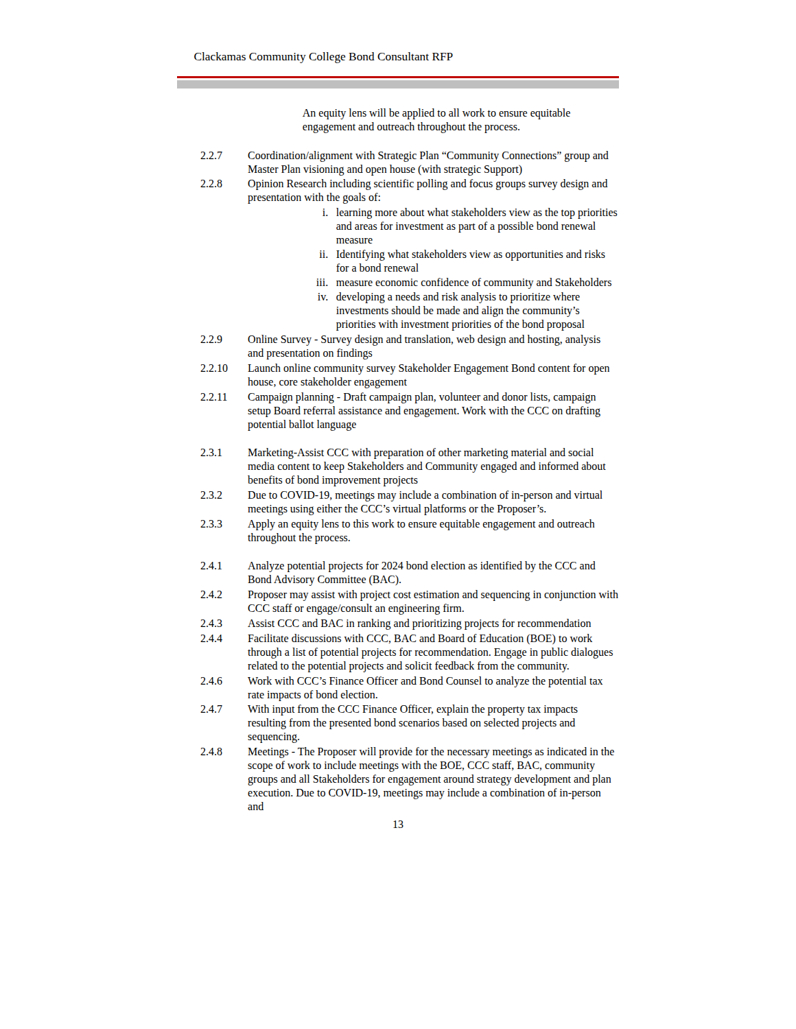Clackamas Community College Bond Consultant RFP
An equity lens will be applied to all work to ensure equitable engagement and outreach throughout the process.
2.2.7 Coordination/alignment with Strategic Plan “Community Connections” group and Master Plan visioning and open house (with strategic Support)
2.2.8 Opinion Research including scientific polling and focus groups survey design and presentation with the goals of:
i. learning more about what stakeholders view as the top priorities and areas for investment as part of a possible bond renewal measure
ii. Identifying what stakeholders view as opportunities and risks for a bond renewal
iii. measure economic confidence of community and Stakeholders
iv. developing a needs and risk analysis to prioritize where investments should be made and align the community’s priorities with investment priorities of the bond proposal
2.2.9 Online Survey - Survey design and translation, web design and hosting, analysis and presentation on findings
2.2.10 Launch online community survey Stakeholder Engagement Bond content for open house, core stakeholder engagement
2.2.11 Campaign planning - Draft campaign plan, volunteer and donor lists, campaign setup Board referral assistance and engagement. Work with the CCC on drafting potential ballot language
2.3.1 Marketing-Assist CCC with preparation of other marketing material and social media content to keep Stakeholders and Community engaged and informed about benefits of bond improvement projects
2.3.2 Due to COVID-19, meetings may include a combination of in-person and virtual meetings using either the CCC’s virtual platforms or the Proposer’s.
2.3.3 Apply an equity lens to this work to ensure equitable engagement and outreach throughout the process.
2.4.1 Analyze potential projects for 2024 bond election as identified by the CCC and Bond Advisory Committee (BAC).
2.4.2 Proposer may assist with project cost estimation and sequencing in conjunction with CCC staff or engage/consult an engineering firm.
2.4.3 Assist CCC and BAC in ranking and prioritizing projects for recommendation
2.4.4 Facilitate discussions with CCC, BAC and Board of Education (BOE) to work through a list of potential projects for recommendation. Engage in public dialogues related to the potential projects and solicit feedback from the community.
2.4.6 Work with CCC’s Finance Officer and Bond Counsel to analyze the potential tax rate impacts of bond election.
2.4.7 With input from the CCC Finance Officer, explain the property tax impacts resulting from the presented bond scenarios based on selected projects and sequencing.
2.4.8 Meetings - The Proposer will provide for the necessary meetings as indicated in the scope of work to include meetings with the BOE, CCC staff, BAC, community groups and all Stakeholders for engagement around strategy development and plan execution. Due to COVID-19, meetings may include a combination of in-person and
13